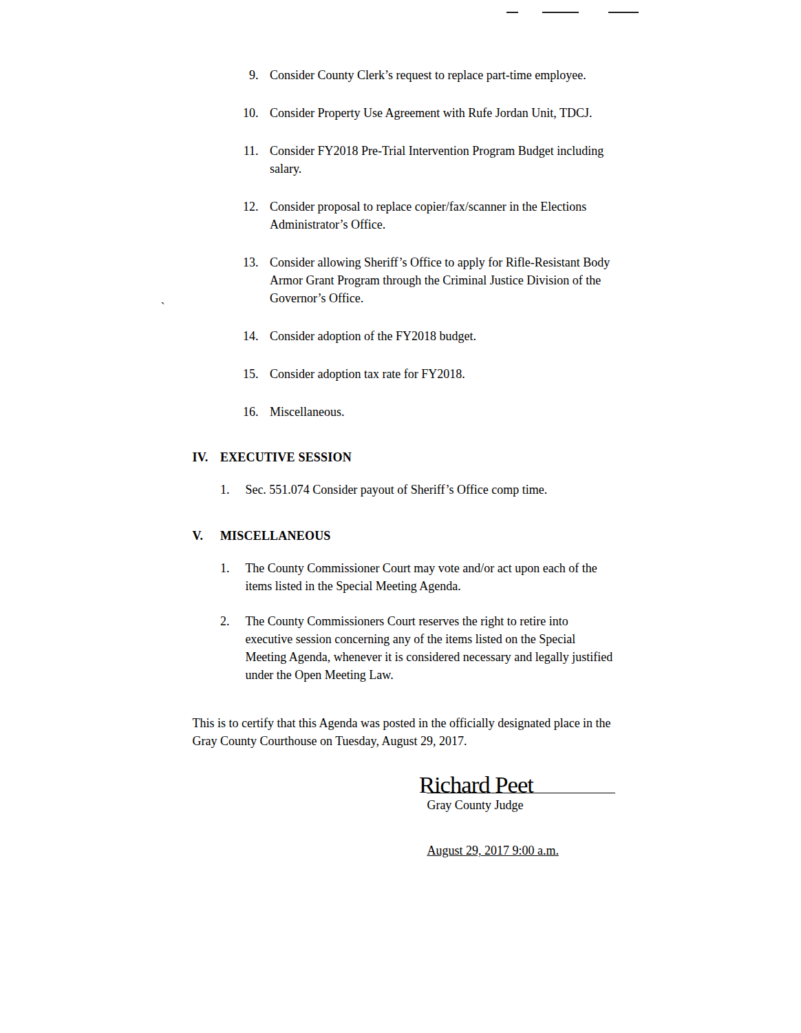`
9. Consider County Clerk’s request to replace part-time employee.
10. Consider Property Use Agreement with Rufe Jordan Unit, TDCJ.
11. Consider FY2018 Pre-Trial Intervention Program Budget including salary.
12. Consider proposal to replace copier/fax/scanner in the Elections Administrator’s Office.
13. Consider allowing Sheriff’s Office to apply for Rifle-Resistant Body Armor Grant Program through the Criminal Justice Division of the Governor’s Office.
14. Consider adoption of the FY2018 budget.
15. Consider adoption tax rate for FY2018.
16. Miscellaneous.
IV. EXECUTIVE SESSION
1. Sec. 551.074 Consider payout of Sheriff’s Office comp time.
V. MISCELLANEOUS
1. The County Commissioner Court may vote and/or act upon each of the items listed in the Special Meeting Agenda.
2. The County Commissioners Court reserves the right to retire into executive session concerning any of the items listed on the Special Meeting Agenda, whenever it is considered necessary and legally justified under the Open Meeting Law.
This is to certify that this Agenda was posted in the officially designated place in the Gray County Courthouse on Tuesday, August 29, 2017.
Richard Peet
Gray County Judge
August 29, 2017 9:00 a.m.